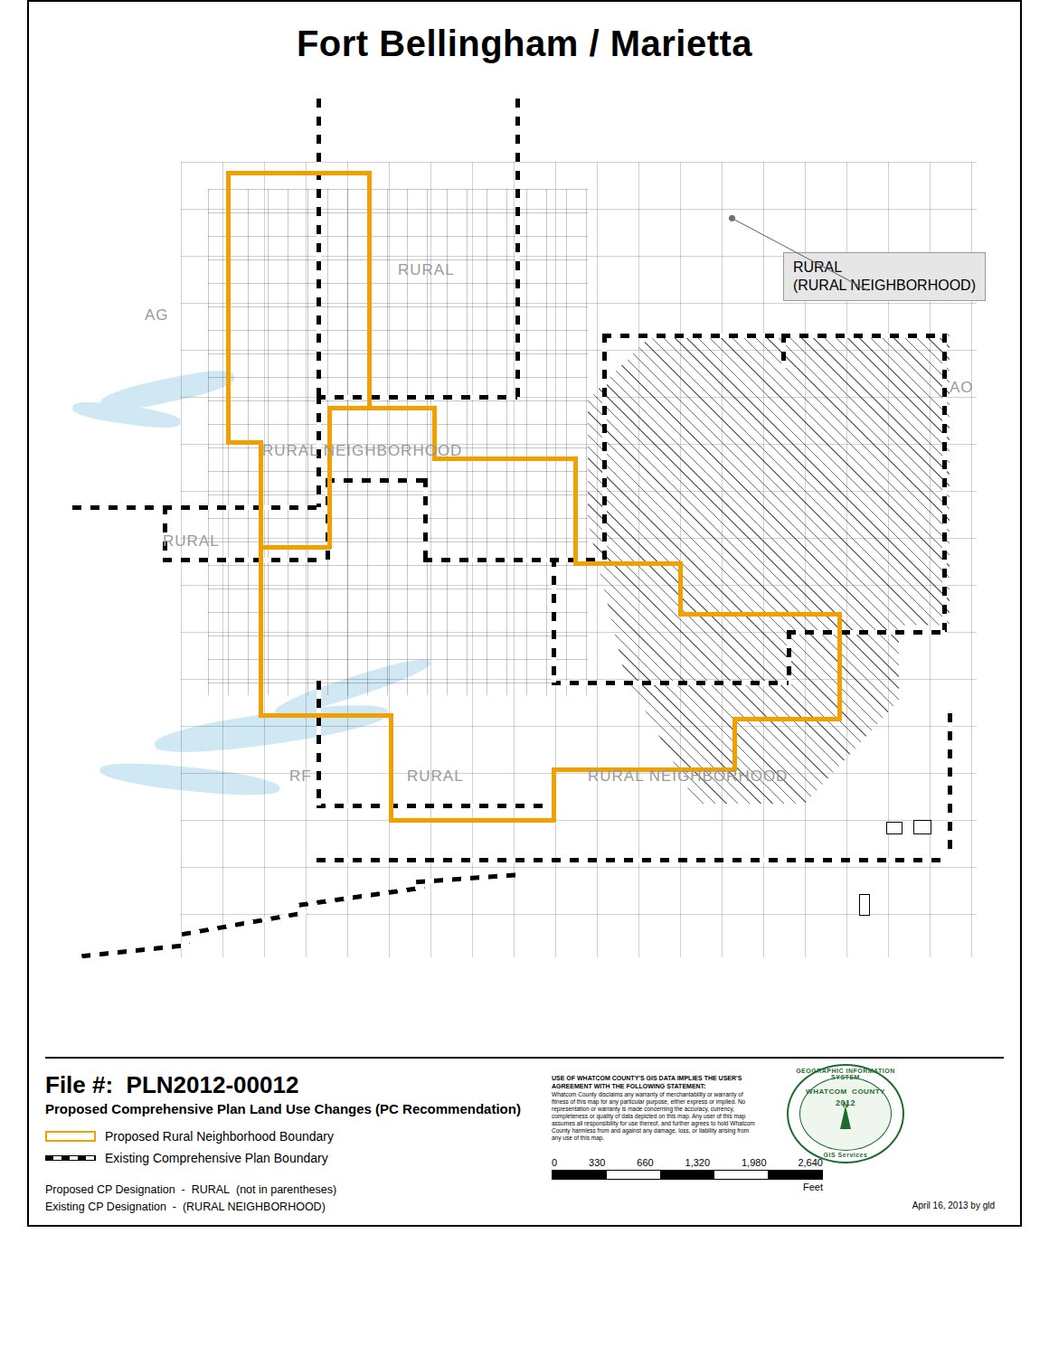Fort Bellingham / Marietta
RURAL
AG
RURAL NEIGHBORHOOD
RURAL
AO
RF
RURAL
RURAL NEIGHBORHOOD
RURAL
(RURAL NEIGHBORHOOD)
File #: PLN2012-00012
Proposed Comprehensive Plan Land Use Changes (PC Recommendation)
Proposed Rural Neighborhood Boundary
Existing Comprehensive Plan Boundary
Proposed CP Designation - RURAL (not in parentheses)
Existing CP Designation - (RURAL NEIGHBORHOOD)
USE OF WHATCOM COUNTY'S GIS DATA IMPLIES THE USER'S AGREEMENT WITH THE FOLLOWING STATEMENT:
Whatcom County disclaims any warranty of merchantability or warranty of fitness of this map for any particular purpose, either express or implied. No representation or warranty is made concerning the accuracy, currency, completeness or quality of data depicted on this map. Any user of this map assumes all responsibility for use thereof, and further agrees to hold Whatcom County harmless from and against any damage, loss, or liability arising from any use of this map.
GEOGRAPHIC INFORMATION SYSTEM
WHATCOM COUNTY
2012
N
GIS Services
03306601,3201,9802,640
Feet
April 16, 2013 by gld